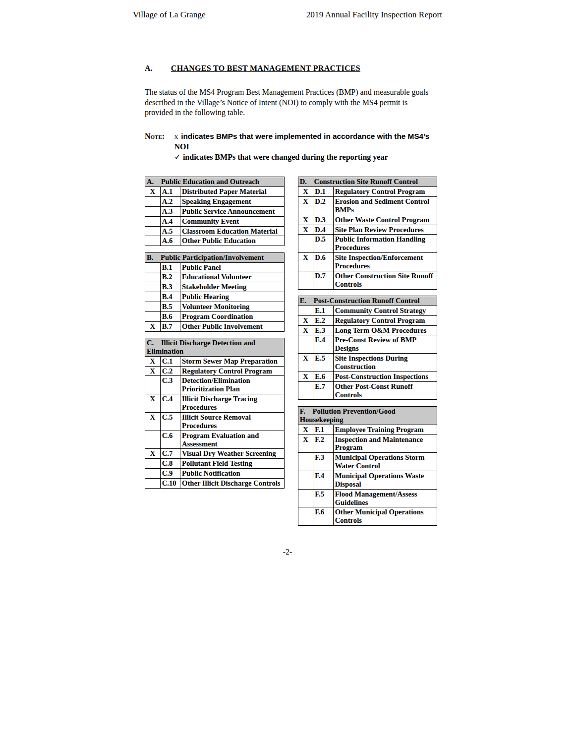Village of La Grange
2019 Annual Facility Inspection Report
A.
CHANGES TO BEST MANAGEMENT PRACTICES
The status of the MS4 Program Best Management Practices (BMP) and measurable goals described in the Village’s Notice of Intent (NOI) to comply with the MS4 permit is provided in the following table.
Note: xindicates BMPs that were implemented in accordance with the MS4’s NOI
✓ indicates BMPs that were changed during the reporting year
| A. Public Education and Outreach |
| X | A.1 | Distributed Paper Material |
| | A.2 | Speaking Engagement |
| | A.3 | Public Service Announcement |
| | A.4 | Community Event |
| | A.5 | Classroom Education Material |
| | A.6 | Other Public Education |
| B. Public Participation/Involvement |
| | B.1 | Public Panel |
| | B.2 | Educational Volunteer |
| | B.3 | Stakeholder Meeting |
| | B.4 | Public Hearing |
| | B.5 | Volunteer Monitoring |
| | B.6 | Program Coordination |
| X | B.7 | Other Public Involvement |
| C. Illicit Discharge Detection and Elimination |
| X | C.1 | Storm Sewer Map Preparation |
| X | C.2 | Regulatory Control Program |
| | C.3 | Detection/Elimination Prioritization Plan |
| X | C.4 | Illicit Discharge Tracing Procedures |
| X | C.5 | Illicit Source Removal Procedures |
| | C.6 | Program Evaluation and Assessment |
| X | C.7 | Visual Dry Weather Screening |
| | C.8 | Pollutant Field Testing |
| | C.9 | Public Notification |
| | C.10 | Other Illicit Discharge Controls |
| D. Construction Site Runoff Control |
| X | D.1 | Regulatory Control Program |
| X | D.2 | Erosion and Sediment Control BMPs |
| X | D.3 | Other Waste Control Program |
| X | D.4 | Site Plan Review Procedures |
| | D.5 | Public Information Handling Procedures |
| X | D.6 | Site Inspection/Enforcement Procedures |
| | D.7 | Other Construction Site Runoff Controls |
| E. Post-Construction Runoff Control |
| | E.1 | Community Control Strategy |
| X | E.2 | Regulatory Control Program |
| X | E.3 | Long Term O&M Procedures |
| | E.4 | Pre-Const Review of BMP Designs |
| X | E.5 | Site Inspections During Construction |
| X | E.6 | Post-Construction Inspections |
| | E.7 | Other Post-Const Runoff Controls |
| F. Pollution Prevention/Good Housekeeping |
| X | F.1 | Employee Training Program |
| X | F.2 | Inspection and Maintenance Program |
| | F.3 | Municipal Operations Storm Water Control |
| | F.4 | Municipal Operations Waste Disposal |
| | F.5 | Flood Management/Assess Guidelines |
| | F.6 | Other Municipal Operations Controls |
-2-